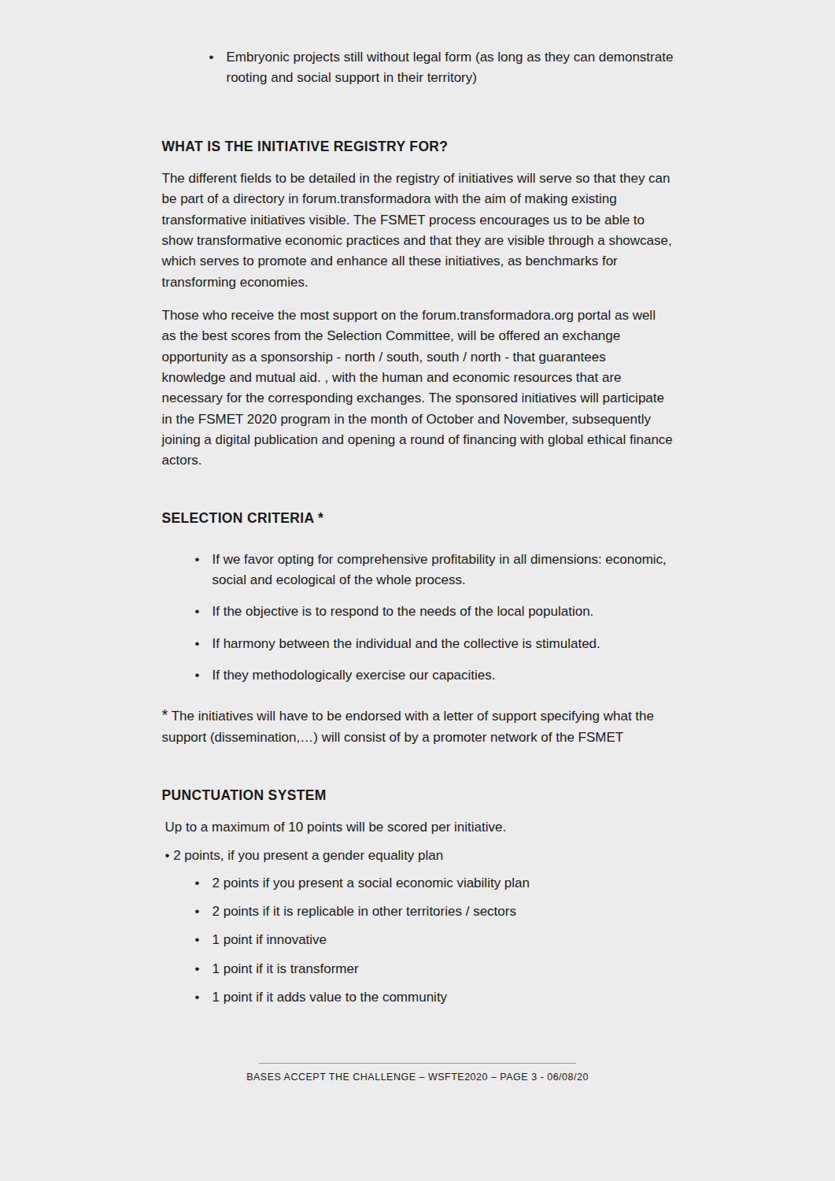Embryonic projects still without legal form (as long as they can demonstrate rooting and social support in their territory)
What is the initiative registry for?
The different fields to be detailed in the registry of initiatives will serve so that they can be part of a directory in forum.transformadora with the aim of making existing transformative initiatives visible. The FSMET process encourages us to be able to show transformative economic practices and that they are visible through a showcase, which serves to promote and enhance all these initiatives, as benchmarks for transforming economies.
Those who receive the most support on the forum.transformadora.org portal as well as the best scores from the Selection Committee, will be offered an exchange opportunity as a sponsorship - north / south, south / north - that guarantees knowledge and mutual aid. , with the human and economic resources that are necessary for the corresponding exchanges. The sponsored initiatives will participate in the FSMET 2020 program in the month of October and November, subsequently joining a digital publication and opening a round of financing with global ethical finance actors.
Selection criteria *
If we favor opting for comprehensive profitability in all dimensions: economic, social and ecological of the whole process.
If the objective is to respond to the needs of the local population.
If harmony between the individual and the collective is stimulated.
If they methodologically exercise our capacities.
* The initiatives will have to be endorsed with a letter of support specifying what the support (dissemination,…) will consist of by a promoter network of the FSMET
Punctuation system
Up to a maximum of 10 points will be scored per initiative.
• 2 points, if you present a gender equality plan
2 points if you present a social economic viability plan
2 points if it is replicable in other territories / sectors
1 point if innovative
1 point if it is transformer
1 point if it adds value to the community
BASES ACCEPT THE CHALLENGE – WSFTE2020 – PAGE 3 - 06/08/20